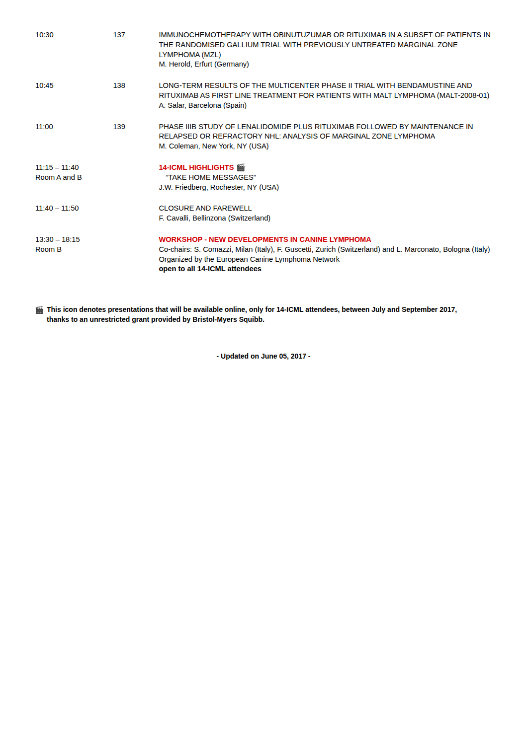| 10:30 | 137 | IMMUNOCHEMOTHERAPY WITH OBINUTUZUMAB OR RITUXIMAB IN A SUBSET OF PATIENTS IN THE RANDOMISED GALLIUM TRIAL WITH PREVIOUSLY UNTREATED MARGINAL ZONE LYMPHOMA (MZL) M. Herold, Erfurt (Germany) |
| 10:45 | 138 | LONG-TERM RESULTS OF THE MULTICENTER PHASE II TRIAL WITH BENDAMUSTINE AND RITUXIMAB AS FIRST LINE TREATMENT FOR PATIENTS WITH MALT LYMPHOMA (MALT-2008-01) A. Salar, Barcelona (Spain) |
| 11:00 | 139 | PHASE IIIB STUDY OF LENALIDOMIDE PLUS RITUXIMAB FOLLOWED BY MAINTENANCE IN RELAPSED OR REFRACTORY NHL: ANALYSIS OF MARGINAL ZONE LYMPHOMA M. Coleman, New York, NY (USA) |
| 11:15 – 11:40 Room A and B | | 14-ICML HIGHLIGHTS 🎬 “TAKE HOME MESSAGES” J.W. Friedberg, Rochester, NY (USA) |
| 11:40 – 11:50 | | CLOSURE AND FAREWELL F. Cavalli, Bellinzona (Switzerland) |
| 13:30 – 18:15 Room B | | WORKSHOP - NEW DEVELOPMENTS IN CANINE LYMPHOMA Co-chairs: S. Comazzi, Milan (Italy), F. Guscetti, Zurich (Switzerland) and L. Marconato, Bologna (Italy) Organized by the European Canine Lymphoma Network open to all 14-ICML attendees |
🎬This icon denotes presentations that will be available online, only for 14-ICML attendees, between July and September 2017, thanks to an unrestricted grant provided by Bristol-Myers Squibb.
- Updated on June 05, 2017 -